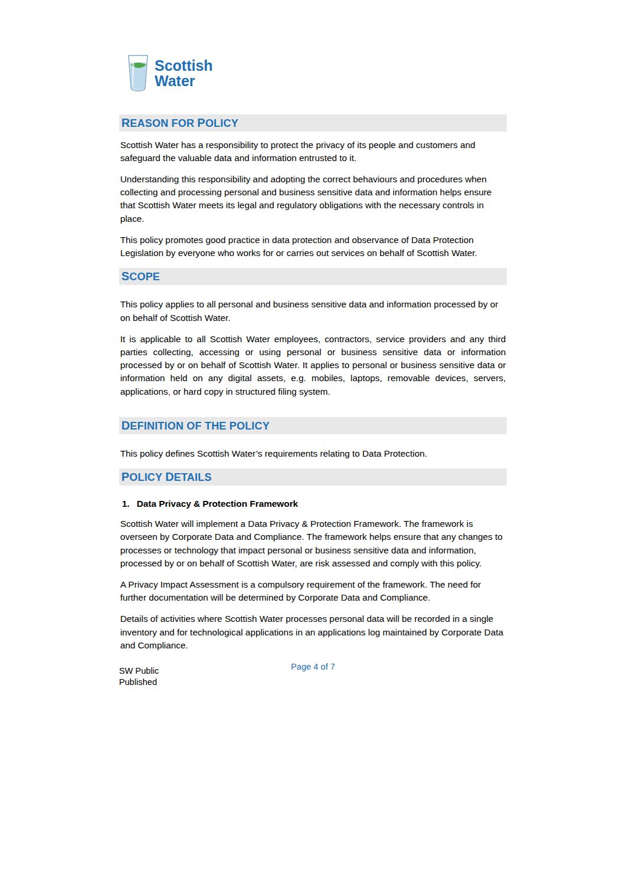Scottish Water
REASON FOR POLICY
Scottish Water has a responsibility to protect the privacy of its people and customers and safeguard the valuable data and information entrusted to it.
Understanding this responsibility and adopting the correct behaviours and procedures when collecting and processing personal and business sensitive data and information helps ensure that Scottish Water meets its legal and regulatory obligations with the necessary controls in place.
This policy promotes good practice in data protection and observance of Data Protection Legislation by everyone who works for or carries out services on behalf of Scottish Water.
SCOPE
This policy applies to all personal and business sensitive data and information processed by or on behalf of Scottish Water.
It is applicable to all Scottish Water employees, contractors, service providers and any third parties collecting, accessing or using personal or business sensitive data or information processed by or on behalf of Scottish Water. It applies to personal or business sensitive data or information held on any digital assets, e.g. mobiles, laptops, removable devices, servers, applications, or hard copy in structured filing system.
DEFINITION OF THE POLICY
This policy defines Scottish Water’s requirements relating to Data Protection.
POLICY DETAILS
Data Privacy & Protection Framework
Scottish Water will implement a Data Privacy & Protection Framework. The framework is overseen by Corporate Data and Compliance. The framework helps ensure that any changes to processes or technology that impact personal or business sensitive data and information, processed by or on behalf of Scottish Water, are risk assessed and comply with this policy.
A Privacy Impact Assessment is a compulsory requirement of the framework. The need for further documentation will be determined by Corporate Data and Compliance.
Details of activities where Scottish Water processes personal data will be recorded in a single inventory and for technological applications in an applications log maintained by Corporate Data and Compliance.
Page 4 of 7
SW Public
Published